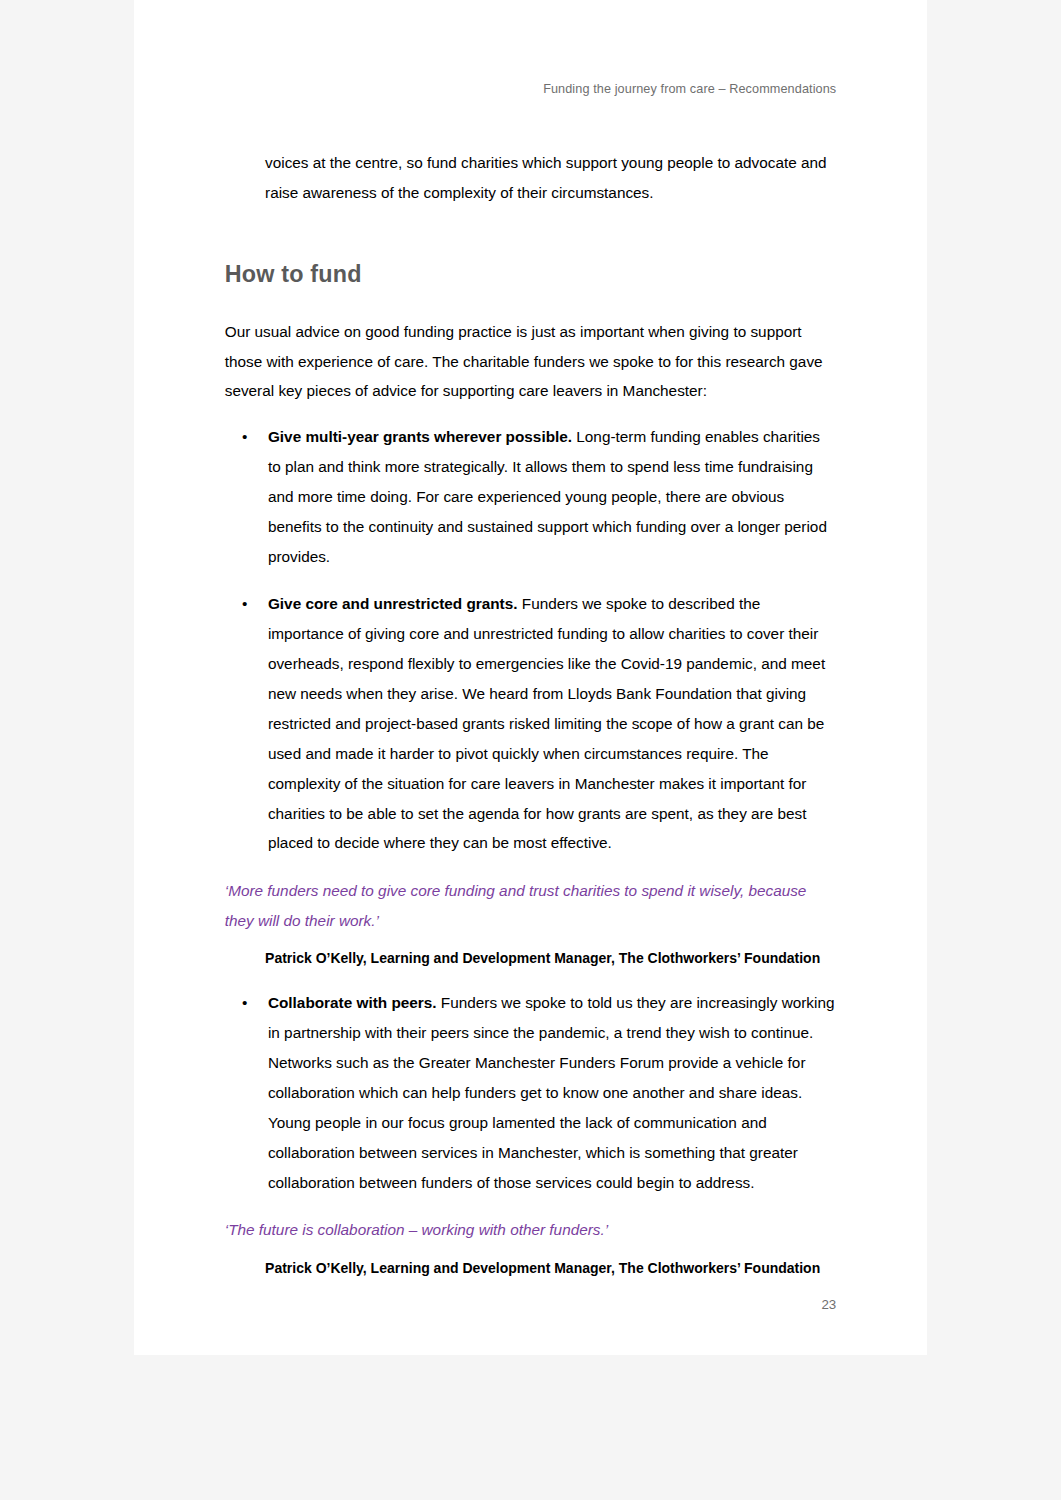Funding the journey from care – Recommendations
voices at the centre, so fund charities which support young people to advocate and raise awareness of the complexity of their circumstances.
How to fund
Our usual advice on good funding practice is just as important when giving to support those with experience of care. The charitable funders we spoke to for this research gave several key pieces of advice for supporting care leavers in Manchester:
Give multi-year grants wherever possible. Long-term funding enables charities to plan and think more strategically. It allows them to spend less time fundraising and more time doing. For care experienced young people, there are obvious benefits to the continuity and sustained support which funding over a longer period provides.
Give core and unrestricted grants. Funders we spoke to described the importance of giving core and unrestricted funding to allow charities to cover their overheads, respond flexibly to emergencies like the Covid-19 pandemic, and meet new needs when they arise. We heard from Lloyds Bank Foundation that giving restricted and project-based grants risked limiting the scope of how a grant can be used and made it harder to pivot quickly when circumstances require. The complexity of the situation for care leavers in Manchester makes it important for charities to be able to set the agenda for how grants are spent, as they are best placed to decide where they can be most effective.
‘More funders need to give core funding and trust charities to spend it wisely, because they will do their work.’
Patrick O’Kelly, Learning and Development Manager, The Clothworkers’ Foundation
Collaborate with peers. Funders we spoke to told us they are increasingly working in partnership with their peers since the pandemic, a trend they wish to continue. Networks such as the Greater Manchester Funders Forum provide a vehicle for collaboration which can help funders get to know one another and share ideas. Young people in our focus group lamented the lack of communication and collaboration between services in Manchester, which is something that greater collaboration between funders of those services could begin to address.
‘The future is collaboration – working with other funders.’
Patrick O’Kelly, Learning and Development Manager, The Clothworkers’ Foundation
23